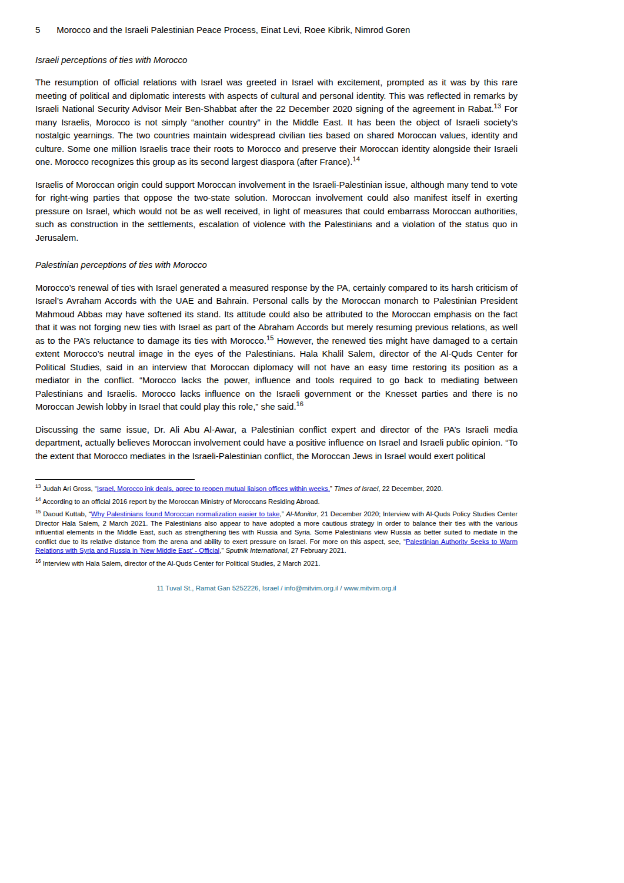5 Morocco and the Israeli Palestinian Peace Process, Einat Levi, Roee Kibrik, Nimrod Goren
Israeli perceptions of ties with Morocco
The resumption of official relations with Israel was greeted in Israel with excitement, prompted as it was by this rare meeting of political and diplomatic interests with aspects of cultural and personal identity. This was reflected in remarks by Israeli National Security Advisor Meir Ben-Shabbat after the 22 December 2020 signing of the agreement in Rabat.13 For many Israelis, Morocco is not simply “another country” in the Middle East. It has been the object of Israeli society’s nostalgic yearnings. The two countries maintain widespread civilian ties based on shared Moroccan values, identity and culture. Some one million Israelis trace their roots to Morocco and preserve their Moroccan identity alongside their Israeli one. Morocco recognizes this group as its second largest diaspora (after France).14
Israelis of Moroccan origin could support Moroccan involvement in the Israeli-Palestinian issue, although many tend to vote for right-wing parties that oppose the two-state solution. Moroccan involvement could also manifest itself in exerting pressure on Israel, which would not be as well received, in light of measures that could embarrass Moroccan authorities, such as construction in the settlements, escalation of violence with the Palestinians and a violation of the status quo in Jerusalem.
Palestinian perceptions of ties with Morocco
Morocco’s renewal of ties with Israel generated a measured response by the PA, certainly compared to its harsh criticism of Israel’s Avraham Accords with the UAE and Bahrain. Personal calls by the Moroccan monarch to Palestinian President Mahmoud Abbas may have softened its stand. Its attitude could also be attributed to the Moroccan emphasis on the fact that it was not forging new ties with Israel as part of the Abraham Accords but merely resuming previous relations, as well as to the PA’s reluctance to damage its ties with Morocco.15 However, the renewed ties might have damaged to a certain extent Morocco’s neutral image in the eyes of the Palestinians. Hala Khalil Salem, director of the Al-Quds Center for Political Studies, said in an interview that Moroccan diplomacy will not have an easy time restoring its position as a mediator in the conflict. “Morocco lacks the power, influence and tools required to go back to mediating between Palestinians and Israelis. Morocco lacks influence on the Israeli government or the Knesset parties and there is no Moroccan Jewish lobby in Israel that could play this role,” she said.16
Discussing the same issue, Dr. Ali Abu Al-Awar, a Palestinian conflict expert and director of the PA’s Israeli media department, actually believes Moroccan involvement could have a positive influence on Israel and Israeli public opinion. “To the extent that Morocco mediates in the Israeli-Palestinian conflict, the Moroccan Jews in Israel would exert political
13 Judah Ari Gross, “Israel, Morocco ink deals, agree to reopen mutual liaison offices within weeks,” Times of Israel, 22 December, 2020.
14 According to an official 2016 report by the Moroccan Ministry of Moroccans Residing Abroad.
15 Daoud Kuttab, “Why Palestinians found Moroccan normalization easier to take,” Al-Monitor, 21 December 2020; Interview with Al-Quds Policy Studies Center Director Hala Salem, 2 March 2021. The Palestinians also appear to have adopted a more cautious strategy in order to balance their ties with the various influential elements in the Middle East, such as strengthening ties with Russia and Syria. Some Palestinians view Russia as better suited to mediate in the conflict due to its relative distance from the arena and ability to exert pressure on Israel. For more on this aspect, see, “Palestinian Authority Seeks to Warm Relations with Syria and Russia in ‘New Middle East’ - Official,” Sputnik International, 27 February 2021.
16 Interview with Hala Salem, director of the Al-Quds Center for Political Studies, 2 March 2021.
11 Tuval St., Ramat Gan 5252226, Israel / info@mitvim.org.il / www.mitvim.org.il